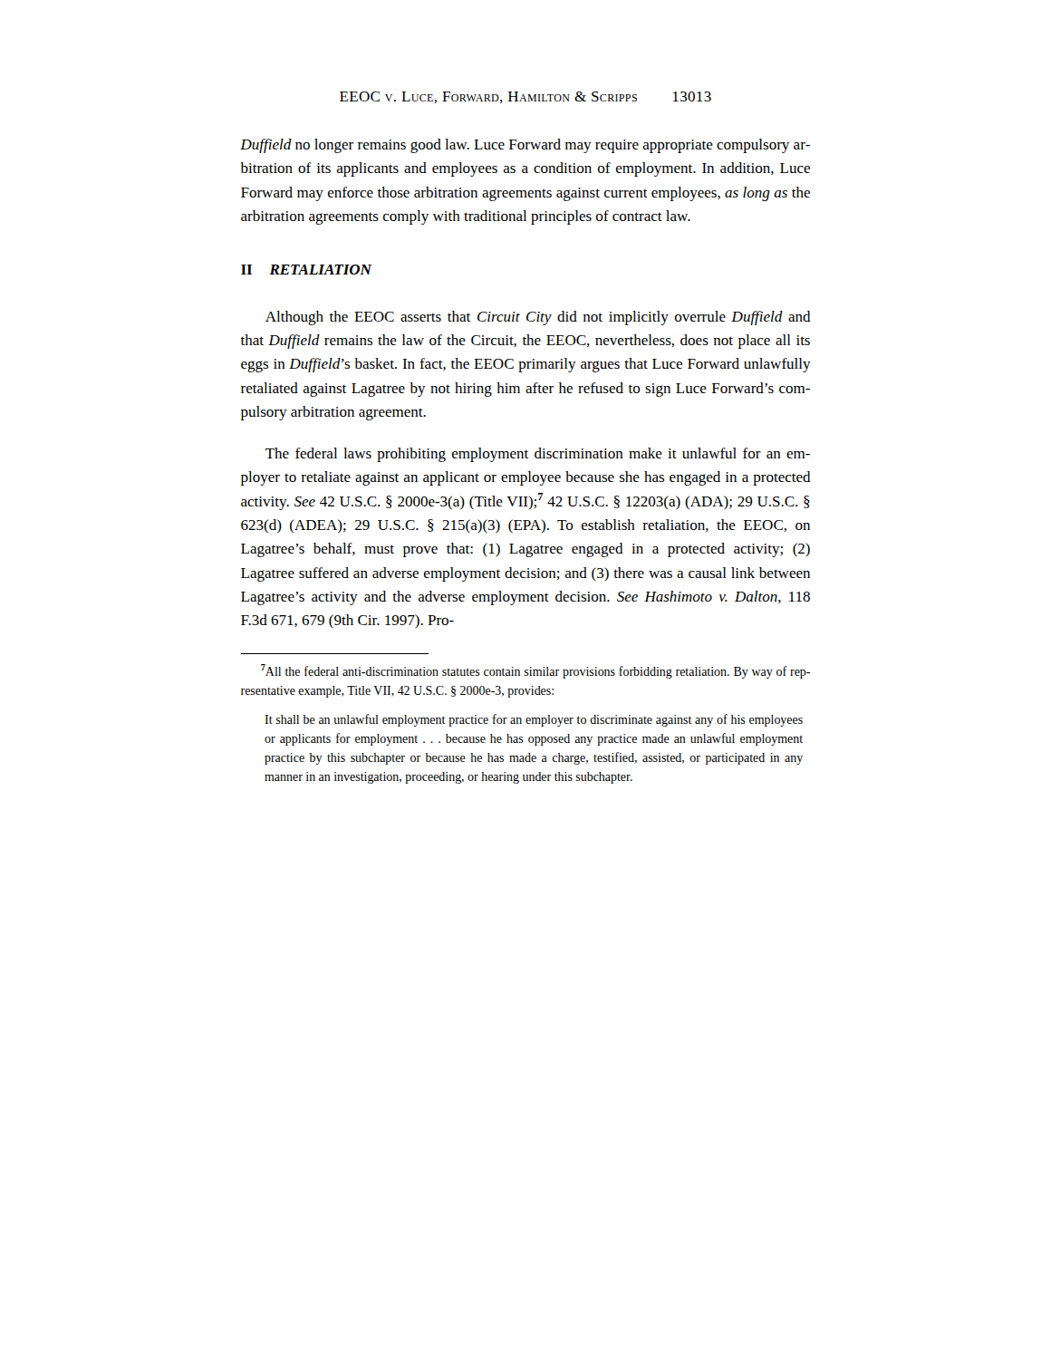EEOC v. Luce, Forward, Hamilton & Scripps 13013
Duffield no longer remains good law. Luce Forward may require appropriate compulsory arbitration of its applicants and employees as a condition of employment. In addition, Luce Forward may enforce those arbitration agreements against current employees, as long as the arbitration agreements comply with traditional principles of contract law.
IIRETALIATION
Although the EEOC asserts that Circuit City did not implicitly overrule Duffield and that Duffield remains the law of the Circuit, the EEOC, nevertheless, does not place all its eggs in Duffield’s basket. In fact, the EEOC primarily argues that Luce Forward unlawfully retaliated against Lagatree by not hiring him after he refused to sign Luce Forward’s compulsory arbitration agreement.
The federal laws prohibiting employment discrimination make it unlawful for an employer to retaliate against an applicant or employee because she has engaged in a protected activity. See 42 U.S.C. § 2000e-3(a) (Title VII);7 42 U.S.C. § 12203(a) (ADA); 29 U.S.C. § 623(d) (ADEA); 29 U.S.C. § 215(a)(3) (EPA). To establish retaliation, the EEOC, on Lagatree’s behalf, must prove that: (1) Lagatree engaged in a protected activity; (2) Lagatree suffered an adverse employment decision; and (3) there was a causal link between Lagatree’s activity and the adverse employment decision. See Hashimoto v. Dalton, 118 F.3d 671, 679 (9th Cir. 1997). Pro-
7All the federal anti-discrimination statutes contain similar provisions forbidding retaliation. By way of representative example, Title VII, 42 U.S.C. § 2000e-3, provides:
It shall be an unlawful employment practice for an employer to discriminate against any of his employees or applicants for employment . . . because he has opposed any practice made an unlawful employment practice by this subchapter or because he has made a charge, testified, assisted, or participated in any manner in an investigation, proceeding, or hearing under this subchapter.